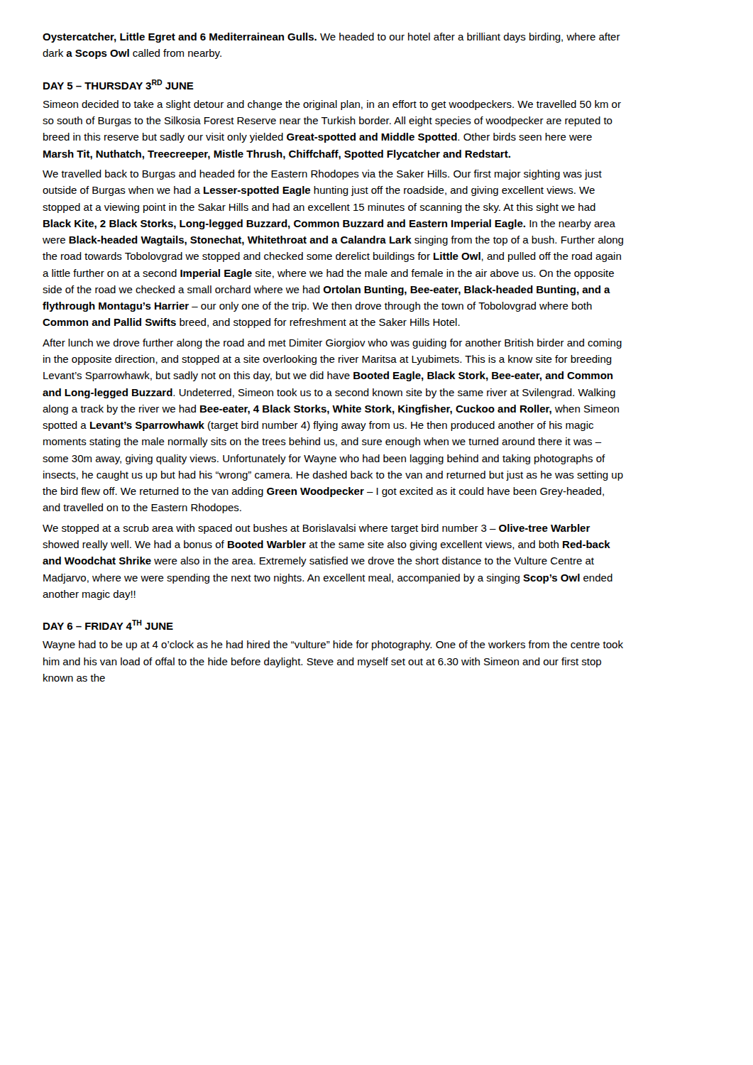Oystercatcher, Little Egret and 6 Mediterrainean Gulls. We headed to our hotel after a brilliant days birding, where after dark a Scops Owl called from nearby.
DAY 5 – THURSDAY 3RD JUNE
Simeon decided to take a slight detour and change the original plan, in an effort to get woodpeckers. We travelled 50 km or so south of Burgas to the Silkosia Forest Reserve near the Turkish border. All eight species of woodpecker are reputed to breed in this reserve but sadly our visit only yielded Great-spotted and Middle Spotted. Other birds seen here were Marsh Tit, Nuthatch, Treecreeper, Mistle Thrush, Chiffchaff, Spotted Flycatcher and Redstart.
We travelled back to Burgas and headed for the Eastern Rhodopes via the Saker Hills. Our first major sighting was just outside of Burgas when we had a Lesser-spotted Eagle hunting just off the roadside, and giving excellent views. We stopped at a viewing point in the Sakar Hills and had an excellent 15 minutes of scanning the sky. At this sight we had Black Kite, 2 Black Storks, Long-legged Buzzard, Common Buzzard and Eastern Imperial Eagle. In the nearby area were Black-headed Wagtails, Stonechat, Whitethroat and a Calandra Lark singing from the top of a bush. Further along the road towards Tobolovgrad we stopped and checked some derelict buildings for Little Owl, and pulled off the road again a little further on at a second Imperial Eagle site, where we had the male and female in the air above us. On the opposite side of the road we checked a small orchard where we had Ortolan Bunting, Bee-eater, Black-headed Bunting, and a flythrough Montagu’s Harrier – our only one of the trip. We then drove through the town of Tobolovgrad where both Common and Pallid Swifts breed, and stopped for refreshment at the Saker Hills Hotel.
After lunch we drove further along the road and met Dimiter Giorgiov who was guiding for another British birder and coming in the opposite direction, and stopped at a site overlooking the river Maritsa at Lyubimets. This is a know site for breeding Levant’s Sparrowhawk, but sadly not on this day, but we did have Booted Eagle, Black Stork, Bee-eater, and Common and Long-legged Buzzard. Undeterred, Simeon took us to a second known site by the same river at Svilengrad. Walking along a track by the river we had Bee-eater, 4 Black Storks, White Stork, Kingfisher, Cuckoo and Roller, when Simeon spotted a Levant’s Sparrowhawk (target bird number 4) flying away from us. He then produced another of his magic moments stating the male normally sits on the trees behind us, and sure enough when we turned around there it was – some 30m away, giving quality views. Unfortunately for Wayne who had been lagging behind and taking photographs of insects, he caught us up but had his “wrong” camera. He dashed back to the van and returned but just as he was setting up the bird flew off. We returned to the van adding Green Woodpecker – I got excited as it could have been Grey-headed, and travelled on to the Eastern Rhodopes.
We stopped at a scrub area with spaced out bushes at Borislavalsi where target bird number 3 – Olive-tree Warbler showed really well. We had a bonus of Booted Warbler at the same site also giving excellent views, and both Red-back and Woodchat Shrike were also in the area. Extremely satisfied we drove the short distance to the Vulture Centre at Madjarvo, where we were spending the next two nights. An excellent meal, accompanied by a singing Scop’s Owl ended another magic day!!
DAY 6 – FRIDAY 4th JUNE
Wayne had to be up at 4 o’clock as he had hired the “vulture” hide for photography. One of the workers from the centre took him and his van load of offal to the hide before daylight. Steve and myself set out at 6.30 with Simeon and our first stop known as the